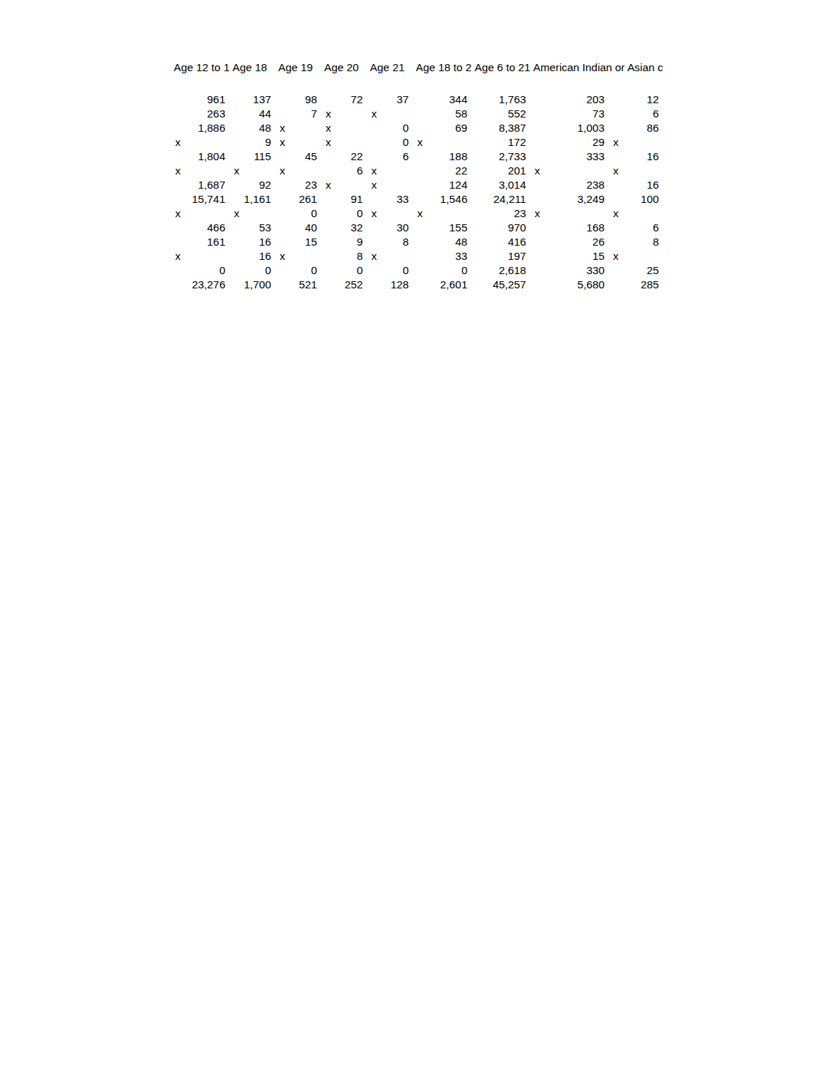| Age 12 to 1 | Age 18 | Age 19 | Age 20 | Age 21 | Age 18 to 2 | Age 6 to 21 | American Indian or Asian c |
| --- | --- | --- | --- | --- | --- | --- | --- |
| 961 | 137 | 98 | 72 | 37 | 344 | 1,763 | 203 | 12 |
| 263 | 44 | 7 | x | x | 58 | 552 | 73 | 6 |
| 1,886 | 48 | x | x | 0 | 69 | 8,387 | 1,003 | 86 |
| x | 9 | x | x | 0 | x | 172 | 29 | x |
| 1,804 | 115 | 45 | 22 | 6 | 188 | 2,733 | 333 | 16 |
| x | x | x | 6 | x | 22 | 201 | x | x |
| 1,687 | 92 | 23 | x | x | 124 | 3,014 | 238 | 16 |
| 15,741 | 1,161 | 261 | 91 | 33 | 1,546 | 24,211 | 3,249 | 100 |
| x | x | 0 | 0 | x | x | 23 | x | x |
| 466 | 53 | 40 | 32 | 30 | 155 | 970 | 168 | 6 |
| 161 | 16 | 15 | 9 | 8 | 48 | 416 | 26 | 8 |
| x | 16 | x | 8 | x | 33 | 197 | 15 | x |
| 0 | 0 | 0 | 0 | 0 | 0 | 2,618 | 330 | 25 |
| 23,276 | 1,700 | 521 | 252 | 128 | 2,601 | 45,257 | 5,680 | 285 |